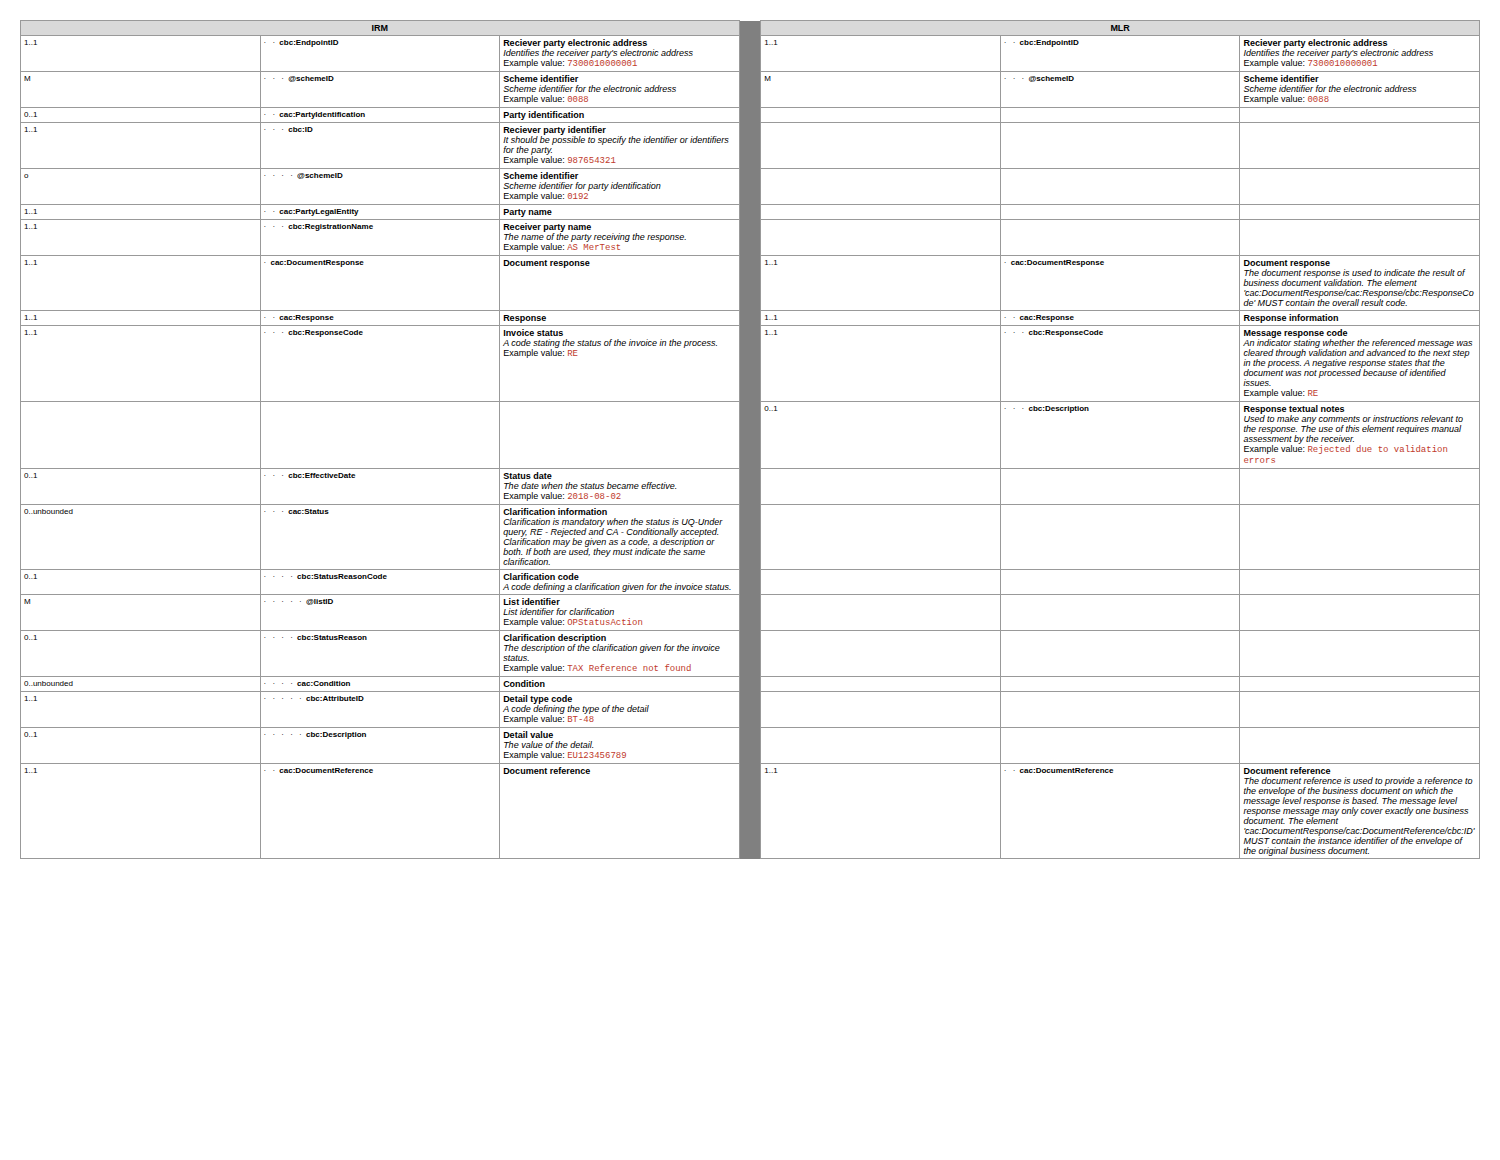| IRM | | MLR |
| --- | --- | --- |
| 1..1 | · · cbc:EndpointID | Reciever party electronic address Identifies the receiver party's electronic address Example value: 7300010000001 | | 1..1 | · · cbc:EndpointID | Reciever party electronic address Identifies the receiver party's electronic address Example value: 7300010000001 |
| M | · · · @schemeID | Scheme identifier Scheme identifier for the electronic address Example value: 0088 | | M | · · · @schemeID | Scheme identifier Scheme identifier for the electronic address Example value: 0088 |
| 0..1 | · · cac:PartyIdentification | Party identification | | | | |
| 1..1 | · · · cbc:ID | Reciever party identifier It should be possible to specify the identifier or identifiers for the party. Example value: 987654321 | | | | |
| o | · · · · @schemeID | Scheme identifier Scheme identifier for party identification Example value: 0192 | | | | |
| 1..1 | · · cac:PartyLegalEntity | Party name | | | | |
| 1..1 | · · · cbc:RegistrationName | Receiver party name The name of the party receiving the response. Example value: AS MerTest | | | | |
| 1..1 | · cac:DocumentResponse | Document response | | 1..1 | · cac:DocumentResponse | Document response The document response is used to indicate the result of business document validation. The element 'cac:DocumentResponse/cac:Response/cbc:ResponseCode' MUST contain the overall result code. |
| 1..1 | · · cac:Response | Response | | 1..1 | · · cac:Response | Response information |
| 1..1 | · · · cbc:ResponseCode | Invoice status A code stating the status of the invoice in the process. Example value: RE | | 1..1 | · · · cbc:ResponseCode | Message response code An indicator stating whether the referenced message was cleared through validation and advanced to the next step in the process. A negative response states that the document was not processed because of identified issues. Example value: RE |
| | | | | 0..1 | · · · cbc:Description | Response textual notes Used to make any comments or instructions relevant to the response. The use of this element requires manual assessment by the receiver. Example value: Rejected due to validation errors |
| 0..1 | · · · cbc:EffectiveDate | Status date The date when the status became effective. Example value: 2018-08-02 | | | | |
| 0..unbounded | · · · cac:Status | Clarification information Clarification is mandatory when the status is UQ-Under query, RE - Rejected and CA - Conditionally accepted. Clarification may be given as a code, a description or both. If both are used, they must indicate the same clarification. | | | | |
| 0..1 | · · · · cbc:StatusReasonCode | Clarification code A code defining a clarification given for the invoice status. | | | | |
| M | · · · · · @listID | List identifier List identifier for clarification Example value: OPStatusAction | | | | |
| 0..1 | · · · · cbc:StatusReason | Clarification description The description of the clarification given for the invoice status. Example value: TAX Reference not found | | | | |
| 0..unbounded | · · · · cac:Condition | Condition | | | | |
| 1..1 | · · · · · cbc:AttributeID | Detail type code A code defining the type of the detail Example value: BT-48 | | | | |
| 0..1 | · · · · · cbc:Description | Detail value The value of the detail. Example value: EU123456789 | | | | |
| 1..1 | · · cac:DocumentReference | Document reference | | 1..1 | · · cac:DocumentReference | Document reference The document reference is used to provide a reference to the envelope of the business document on which the message level response is based. The message level response message may only cover exactly one business document. The element 'cac:DocumentResponse/cac:DocumentReference/cbc:ID' MUST contain the instance identifier of the envelope of the original business document. |